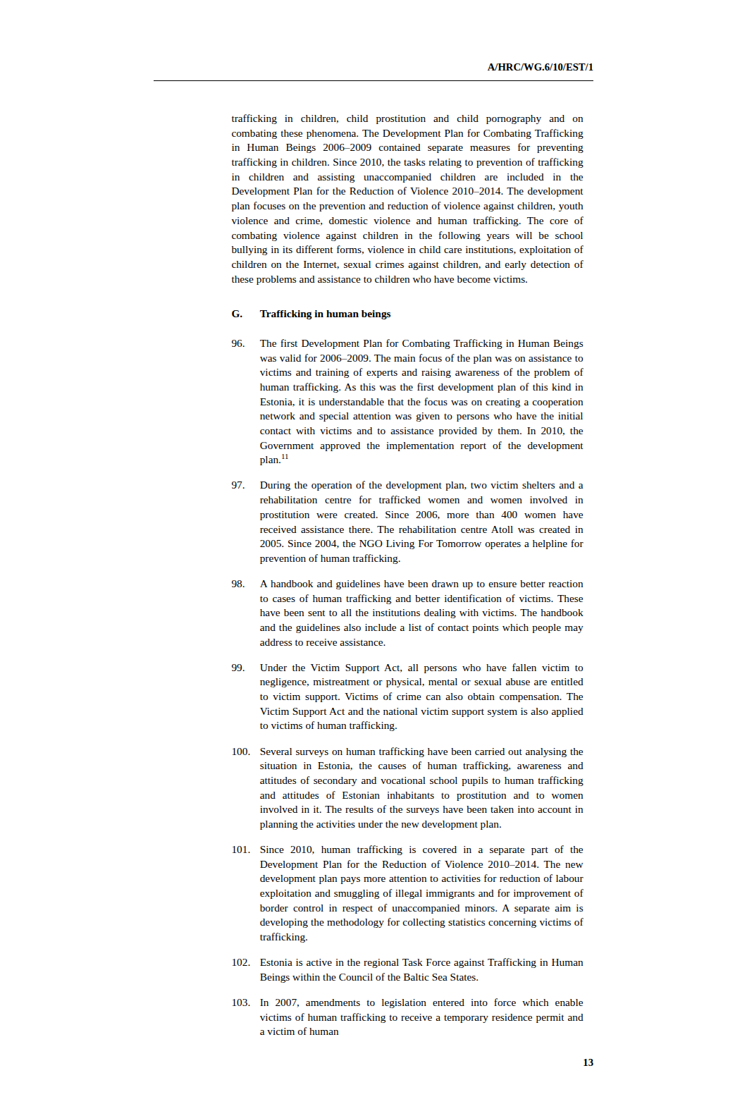A/HRC/WG.6/10/EST/1
trafficking in children, child prostitution and child pornography and on combating these phenomena. The Development Plan for Combating Trafficking in Human Beings 2006–2009 contained separate measures for preventing trafficking in children. Since 2010, the tasks relating to prevention of trafficking in children and assisting unaccompanied children are included in the Development Plan for the Reduction of Violence 2010–2014. The development plan focuses on the prevention and reduction of violence against children, youth violence and crime, domestic violence and human trafficking. The core of combating violence against children in the following years will be school bullying in its different forms, violence in child care institutions, exploitation of children on the Internet, sexual crimes against children, and early detection of these problems and assistance to children who have become victims.
G. Trafficking in human beings
96. The first Development Plan for Combating Trafficking in Human Beings was valid for 2006–2009. The main focus of the plan was on assistance to victims and training of experts and raising awareness of the problem of human trafficking. As this was the first development plan of this kind in Estonia, it is understandable that the focus was on creating a cooperation network and special attention was given to persons who have the initial contact with victims and to assistance provided by them. In 2010, the Government approved the implementation report of the development plan.11
97. During the operation of the development plan, two victim shelters and a rehabilitation centre for trafficked women and women involved in prostitution were created. Since 2006, more than 400 women have received assistance there. The rehabilitation centre Atoll was created in 2005. Since 2004, the NGO Living For Tomorrow operates a helpline for prevention of human trafficking.
98. A handbook and guidelines have been drawn up to ensure better reaction to cases of human trafficking and better identification of victims. These have been sent to all the institutions dealing with victims. The handbook and the guidelines also include a list of contact points which people may address to receive assistance.
99. Under the Victim Support Act, all persons who have fallen victim to negligence, mistreatment or physical, mental or sexual abuse are entitled to victim support. Victims of crime can also obtain compensation. The Victim Support Act and the national victim support system is also applied to victims of human trafficking.
100. Several surveys on human trafficking have been carried out analysing the situation in Estonia, the causes of human trafficking, awareness and attitudes of secondary and vocational school pupils to human trafficking and attitudes of Estonian inhabitants to prostitution and to women involved in it. The results of the surveys have been taken into account in planning the activities under the new development plan.
101. Since 2010, human trafficking is covered in a separate part of the Development Plan for the Reduction of Violence 2010–2014. The new development plan pays more attention to activities for reduction of labour exploitation and smuggling of illegal immigrants and for improvement of border control in respect of unaccompanied minors. A separate aim is developing the methodology for collecting statistics concerning victims of trafficking.
102. Estonia is active in the regional Task Force against Trafficking in Human Beings within the Council of the Baltic Sea States.
103. In 2007, amendments to legislation entered into force which enable victims of human trafficking to receive a temporary residence permit and a victim of human
13